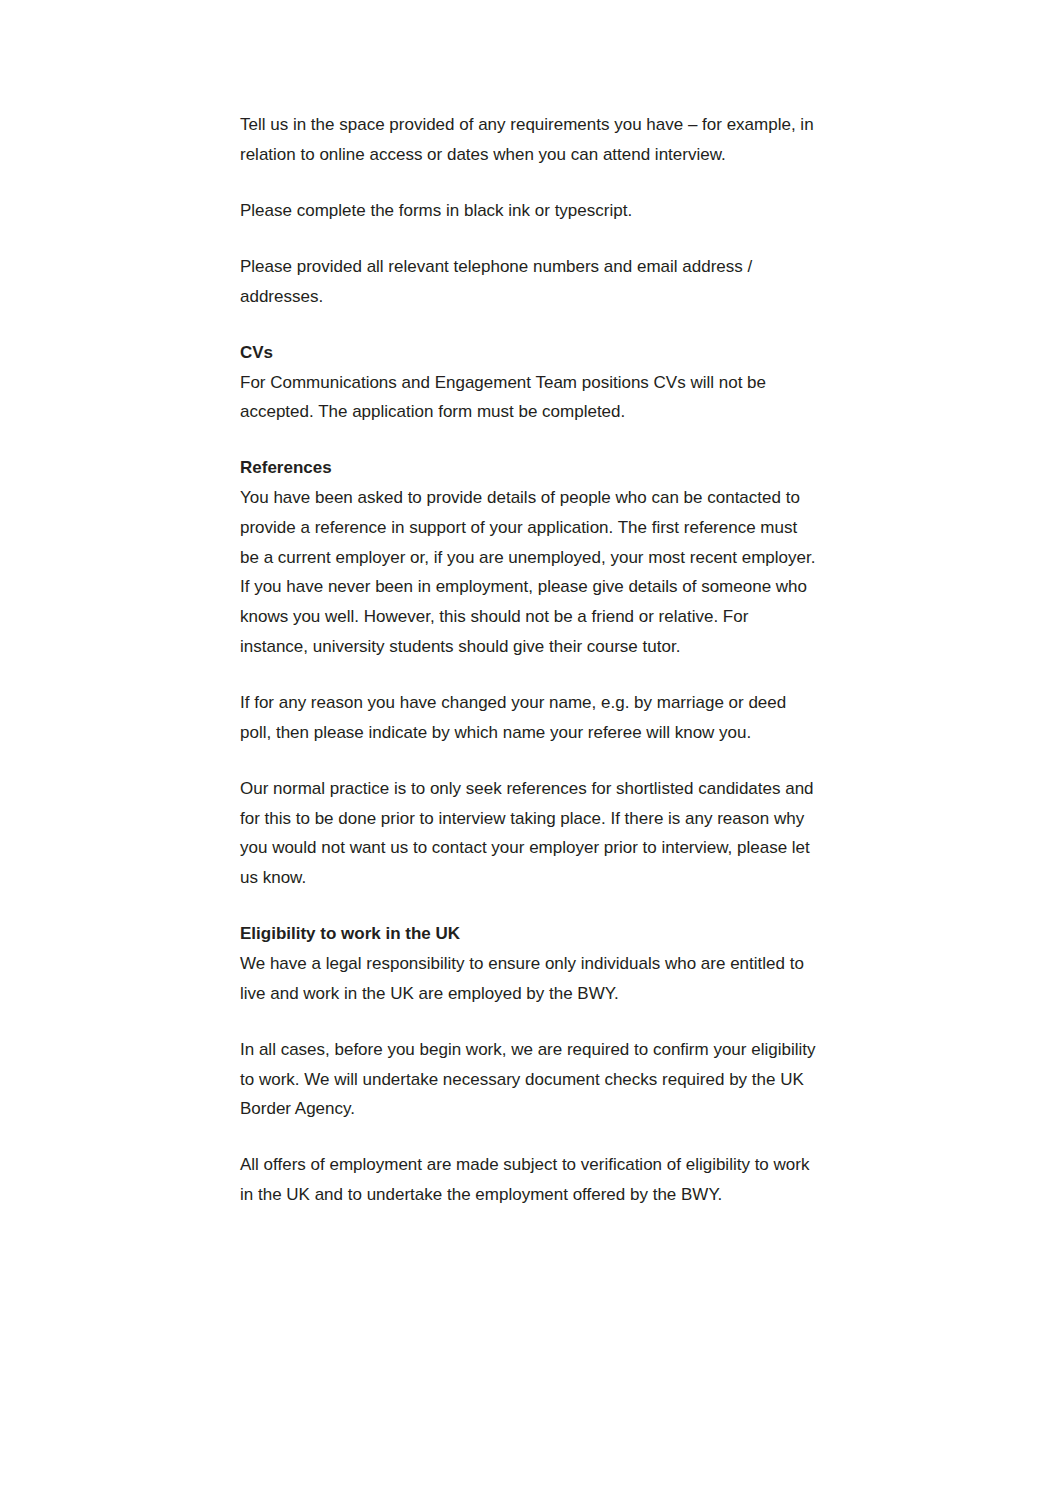Tell us in the space provided of any requirements you have – for example, in relation to online access or dates when you can attend interview.
Please complete the forms in black ink or typescript.
Please provided all relevant telephone numbers and email address / addresses.
CVs
For Communications and Engagement Team positions CVs will not be accepted. The application form must be completed.
References
You have been asked to provide details of people who can be contacted to provide a reference in support of your application. The first reference must be a current employer or, if you are unemployed, your most recent employer. If you have never been in employment, please give details of someone who knows you well. However, this should not be a friend or relative. For instance, university students should give their course tutor.
If for any reason you have changed your name, e.g. by marriage or deed poll, then please indicate by which name your referee will know you.
Our normal practice is to only seek references for shortlisted candidates and for this to be done prior to interview taking place. If there is any reason why you would not want us to contact your employer prior to interview, please let us know.
Eligibility to work in the UK
We have a legal responsibility to ensure only individuals who are entitled to live and work in the UK are employed by the BWY.
In all cases, before you begin work, we are required to confirm your eligibility to work. We will undertake necessary document checks required by the UK Border Agency.
All offers of employment are made subject to verification of eligibility to work in the UK and to undertake the employment offered by the BWY.